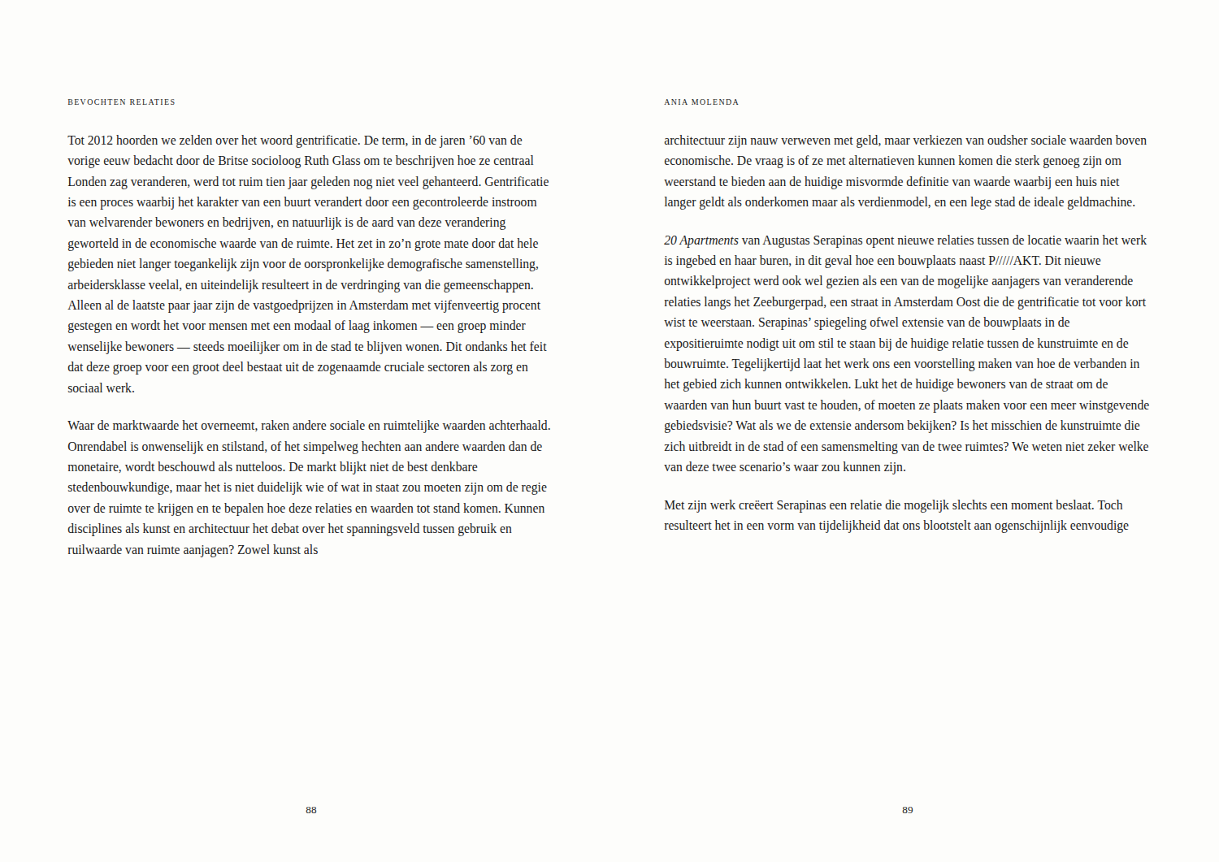Bevochten relaties
Tot 2012 hoorden we zelden over het woord gentrificatie. De term, in de jaren ’60 van de vorige eeuw bedacht door de Britse socioloog Ruth Glass om te beschrijven hoe ze centraal Londen zag veranderen, werd tot ruim tien jaar geleden nog niet veel gehanteerd. Gentrificatie is een proces waarbij het karakter van een buurt verandert door een gecontroleerde instroom van welvarender bewoners en bedrijven, en natuurlijk is de aard van deze verandering geworteld in de economische waarde van de ruimte. Het zet in zo’n grote mate door dat hele gebieden niet langer toegankelijk zijn voor de oorspronkelijke demografische samenstelling, arbeidersklasse veelal, en uiteindelijk resulteert in de verdringing van die gemeenschappen. Alleen al de laatste paar jaar zijn de vastgoedprijzen in Amsterdam met vijfenveertig procent gestegen en wordt het voor mensen met een modaal of laag inkomen — een groep minder wenselijke bewoners — steeds moeilijker om in de stad te blijven wonen. Dit ondanks het feit dat deze groep voor een groot deel bestaat uit de zogenaamde cruciale sectoren als zorg en sociaal werk.
Waar de marktwaarde het overneemt, raken andere sociale en ruimtelijke waarden achterhaald. Onrendabel is onwenselijk en stilstand, of het simpelweg hechten aan andere waarden dan de monetaire, wordt beschouwd als nutteloos. De markt blijkt niet de best denkbare stedenbouwkundige, maar het is niet duidelijk wie of wat in staat zou moeten zijn om de regie over de ruimte te krijgen en te bepalen hoe deze relaties en waarden tot stand komen. Kunnen disciplines als kunst en architectuur het debat over het spanningsveld tussen gebruik en ruilwaarde van ruimte aanjagen? Zowel kunst als
88
Ania Molenda
architectuur zijn nauw verweven met geld, maar verkiezen van oudsher sociale waarden boven economische. De vraag is of ze met alternatieven kunnen komen die sterk genoeg zijn om weerstand te bieden aan de huidige misvormde definitie van waarde waarbij een huis niet langer geldt als onderkomen maar als verdienmodel, en een lege stad de ideale geldmachine.
20 Apartments van Augustas Serapinas opent nieuwe relaties tussen de locatie waarin het werk is ingebed en haar buren, in dit geval hoe een bouwplaats naast P/////AKT. Dit nieuwe ontwikkelproject werd ook wel gezien als een van de mogelijke aanjagers van veranderende relaties langs het Zeeburgerpad, een straat in Amsterdam Oost die de gentrificatie tot voor kort wist te weerstaan. Serapinas’ spiegeling ofwel extensie van de bouwplaats in de expositieruimte nodigt uit om stil te staan bij de huidige relatie tussen de kunstruimte en de bouwruimte. Tegelijkertijd laat het werk ons een voorstelling maken van hoe de verbanden in het gebied zich kunnen ontwikkelen. Lukt het de huidige bewoners van de straat om de waarden van hun buurt vast te houden, of moeten ze plaats maken voor een meer winstgevende gebiedsvisie? Wat als we de extensie andersom bekijken? Is het misschien de kunstruimte die zich uitbreidt in de stad of een samensmelting van de twee ruimtes? We weten niet zeker welke van deze twee scenario’s waar zou kunnen zijn.
Met zijn werk creëert Serapinas een relatie die mogelijk slechts een moment beslaat. Toch resulteert het in een vorm van tijdelijkheid dat ons blootstelt aan ogenschijnlijk eenvoudige
89